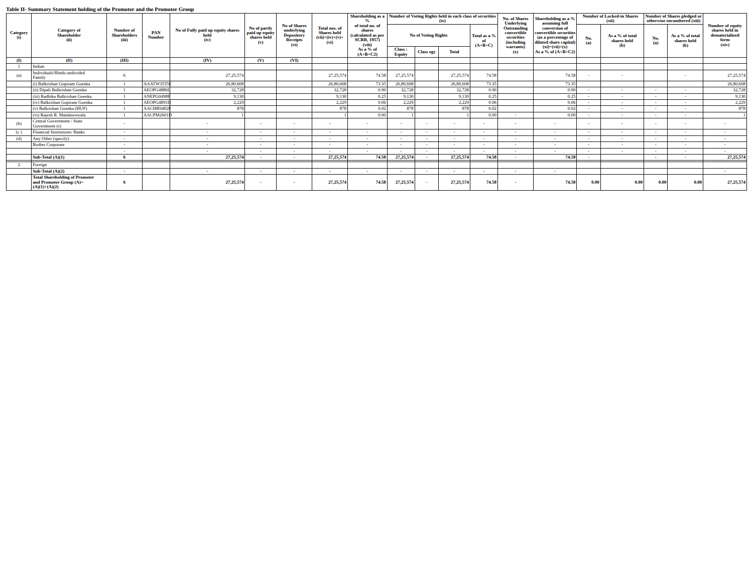Table II- Summary Statement holding of the Promoter and the Promoter Group
| Category (i) | Category of Shareholder (ii) | Number of Shareholders (iii) | PAN Number | No of Fully paid up equity shares held (iv) | No of partly paid up equity shares held (v) | No of Shares underlying Depository Receipts (vi) | Total nos. of Shares held (vii)=(iv)+(v)+(vi) | Shareholding as a % of total no. of shares (calculated as per SCRR, 1957) (viii) As a % of (A+B+C2) | Number of Voting Rights held in each class of securities (ix) | No. of Shares Underlying Outstanding convertible securities (including warrants) (x) | Shareholding as a % assuming full conversion of convertible securities (as a percentage of diluted share capital) (xi)=(vii)+(x) As a % of (A+B+C2) | Number of Locked-in Shares (xii) | Number of Shares pledged or otherwise encumbered (xiii) | Number of equity shares held in dematerialized form (xiv) |
| --- | --- | --- | --- | --- | --- | --- | --- | --- | --- | --- | --- | --- | --- | --- |
| No of Voting Rights | Total as a % of (A+B+C) | No. (a) | As a % of total shares held (b) | No. (a) | As a % of total shares held (b) |
| Class : Equity | Class egy | Total |
| (I) | (II) | (III) | | (IV) | (V) | (VI) | | | | | | | | | | | | | |
| 1 | Indian | | | | | | | | | | | | | | | | | | |
| (a) | Individuals/Hindu undivided Family | 6 | | 27,25,574 | | | 27,25,574 | 74.58 | 27,25,574 | | 27,25,574 | 74.58 | | 74.58 | - | - | | - | 27,25,574 |
| | (i) Balkrishan Gopiram Goenka | 1 | AAATW3555E | 26,80,608 | | | 26,80,608 | 73.35 | 26,80,608 | | 26,80,608 | 73.35 | | 73.35 | | | | | 26,80,608 |
| | (ii) Dipali Balkrishan Goenka | 1 | AEOPG4886L | 32,728 | | | 32,728 | 0.90 | 32,728 | | 32,728 | 0.90 | | 0.90 | - | - | - | - | 32,728 |
| | (iii) Radhika Balkrishan Goenka | 1 | ANEPG0498F | 9,130 | | | 9,130 | 0.25 | 9,130 | | 9,130 | 0.25 | | 0.25 | - | - | - | - | 9,130 |
| | (iv) Balkrishan Gopiram Goenka | 1 | AEOPG4891D | 2,229 | | | 2,229 | 0.06 | 2,229 | | 2,229 | 0.06 | | 0.06 | - | - | - | - | 2,229 |
| | (v) Balkrishan Goenka (HUF) | 1 | AACHB9482P | 878 | | | 878 | 0.02 | 878 | | 878 | 0.02 | | 0.02 | - | - | - | - | 878 |
| | (vi) Rajesh R. Mandawewala | 1 | AACPM2601D | 1 | | | 1 | 0.00 | 1 | | 1 | 0.00 | - | 0.00 | - | - | - | - | 1 |
| (b) | Central Government / State Government (s) | - | | - | - | - | - | - | - | - | - | - | - | - | - | - | - | - | - |
| (c ) | Financial Institutions/ Banks | - | | - | - | - | - | - | - | - | - | - | - | - | - | - | - | - | - |
| (d) | Any Other (specify) | - | | - | - | - | - | - | - | - | - | - | - | - | - | - | - | - | - |
| | Bodies Corporate | - | | - | - | - | - | - | - | - | - | - | - | - | - | - | - | - | - |
| | | - | | - | - | - | - | - | - | - | - | - | - | - | - | - | - | - | - |
| | Sub-Total (A)(1) | 6 | | 27,25,574 | - | - | 27,25,574 | 74.58 | 27,25,574 | - | 27,25,574 | 74.58 | - | 74.58 | - | | - | - | 27,25,574 |
| 2 | Foreign | | | | | | | | | | | | | | | | | | |
| | Sub-Total (A)(2) | - | | - | - | - | - | - | - | - | - | - | - | - | | | | | - |
| | Total Shareholding of Promoter and Promoter Group (A)= (A)(1)+(A)(2) | 6 | | 27,25,574 | - | - | 27,25,574 | 74.58 | 27,25,574 | - | 27,25,574 | 74.58 | - | 74.58 | 0.00 | 0.00 | 0.00 | 0.00 | 27,25,574 |